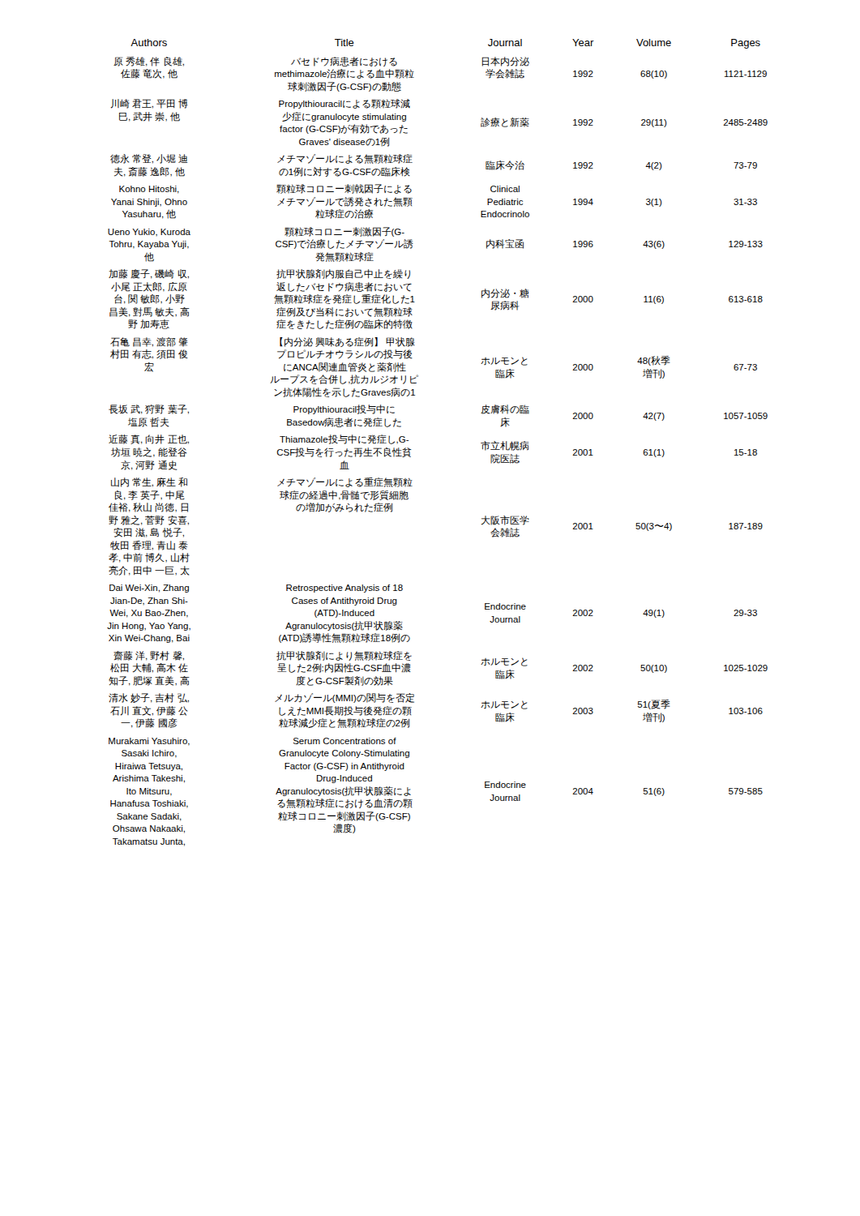| Authors | Title | Journal | Year | Volume | Pages |
| --- | --- | --- | --- | --- | --- |
| 原 秀雄, 伴 良雄, 佐藤 竜次, 他 | バセドウ病患者における methimazole治療による血中顆粒 球刺激因子(G-CSF)の動態 | 日本内分泌 学会雑誌 | 1992 | 68(10) | 1121-1129 |
| 川崎 君王, 平田 博 巳, 武井 崇, 他 | Propylthiouracilによる顆粒球減 少症にgranulocyte stimulating factor (G-CSF)が有効であった Graves' diseaseの1例 | 診療と新薬 | 1992 | 29(11) | 2485-2489 |
| 徳永 常登, 小堀 迪 夫, 斎藤 逸郎, 他 | メチマゾールによる無顆粒球症 の1例に対するG-CSFの臨床検 | 臨床今治 | 1992 | 4(2) | 73-79 |
| Kohno Hitoshi, Yanai Shinji, Ohno Yasuharu, 他 | 顆粒球コロニー刺戟因子による メチマゾールで誘発された無顆 粒球症の治療 | Clinical Pediatric Endocrinolo | 1994 | 3(1) | 31-33 |
| Ueno Yukio, Kuroda Tohru, Kayaba Yuji, 他 | 顆粒球コロニー刺激因子(G- CSF)で治療したメチマゾール誘 発無顆粒球症 | 内科宝函 | 1996 | 43(6) | 129-133 |
| 加藤 慶子, 磯崎 収, 小尾 正太郎, 広原 台, 関 敏郎, 小野 昌美, 對馬 敏夫, 高 野 加寿恵 | 抗甲状腺剤内服自己中止を繰り 返したバセドウ病患者において 無顆粒球症を発症し重症化した1 症例及び当科において無顆粒球 症をきたした症例の臨床的特徴 | 内分泌・糖 尿病科 | 2000 | 11(6) | 613-618 |
| 石亀 昌幸, 渡部 肇 村田 有志, 須田 俊 宏 | 【内分泌 興味ある症例】 甲状腺 プロピルチオウラシルの投与後 にANCA関連血管炎と薬剤性 ループスを合併し,抗カルジオリピ ン抗体陽性を示したGraves病の1 | ホルモンと 臨床 | 2000 | 48(秋季 増刊) | 67-73 |
| 長坂 武, 狩野 葉子, 塩原 哲夫 | Propylthiouracil投与中に Basedow病患者に発症した | 皮膚科の臨 床 | 2000 | 42(7) | 1057-1059 |
| 近藤 真, 向井 正也, 坊垣 暁之, 能登谷 京, 河野 通史 | Thiamazole投与中に発症し,G- CSF投与を行った再生不良性貧 血 | 市立札幌病 院医誌 | 2001 | 61(1) | 15-18 |
| 山内 常生, 麻生 和 良, 李 英子, 中尾 佳裕, 秋山 尚徳, 日 野 雅之, 菅野 安喜, 安田 滋, 島 悦子, 牧田 香理, 青山 泰 孝, 中前 博久, 山村 亮介, 田中 一巨, 太 | メチマゾールによる重症無顆粒 球症の経過中,骨髄で形質細胞 の増加がみられた症例 | 大阪市医学 会雑誌 | 2001 | 50(3〜4) | 187-189 |
| Dai Wei-Xin, Zhang Jian-De, Zhan Shi- Wei, Xu Bao-Zhen, Jin Hong, Yao Yang, Xin Wei-Chang, Bai | Retrospective Analysis of 18 Cases of Antithyroid Drug (ATD)-Induced Agranulocytosis(抗甲状腺薬 (ATD)誘導性無顆粒球症18例の | Endocrine Journal | 2002 | 49(1) | 29-33 |
| 齋藤 洋, 野村 馨, 松田 大輔, 高木 佐 知子, 肥塚 直美, 高 | 抗甲状腺剤により無顆粒球症を 呈した2例:内因性G-CSF血中濃 度とG-CSF製剤の効果 | ホルモンと 臨床 | 2002 | 50(10) | 1025-1029 |
| 清水 妙子, 吉村 弘, 石川 直文, 伊藤 公 一, 伊藤 國彦 | メルカゾール(MMI)の関与を否定 しえたMMI長期投与後発症の顆 粒球減少症と無顆粒球症の2例 | ホルモンと 臨床 | 2003 | 51(夏季 増刊) | 103-106 |
| Murakami Yasuhiro, Sasaki Ichiro, Hiraiwa Tetsuya, Arishima Takeshi, Ito Mitsuru, Hanafusa Toshiaki, Sakane Sadaki, Ohsawa Nakaaki, Takamatsu Junta, | Serum Concentrations of Granulocyte Colony-Stimulating Factor (G-CSF) in Antithyroid Drug-Induced Agranulocytosis(抗甲状腺薬によ る無顆粒球症における血清の顆 粒球コロニー刺激因子(G-CSF) 濃度) | Endocrine Journal | 2004 | 51(6) | 579-585 |